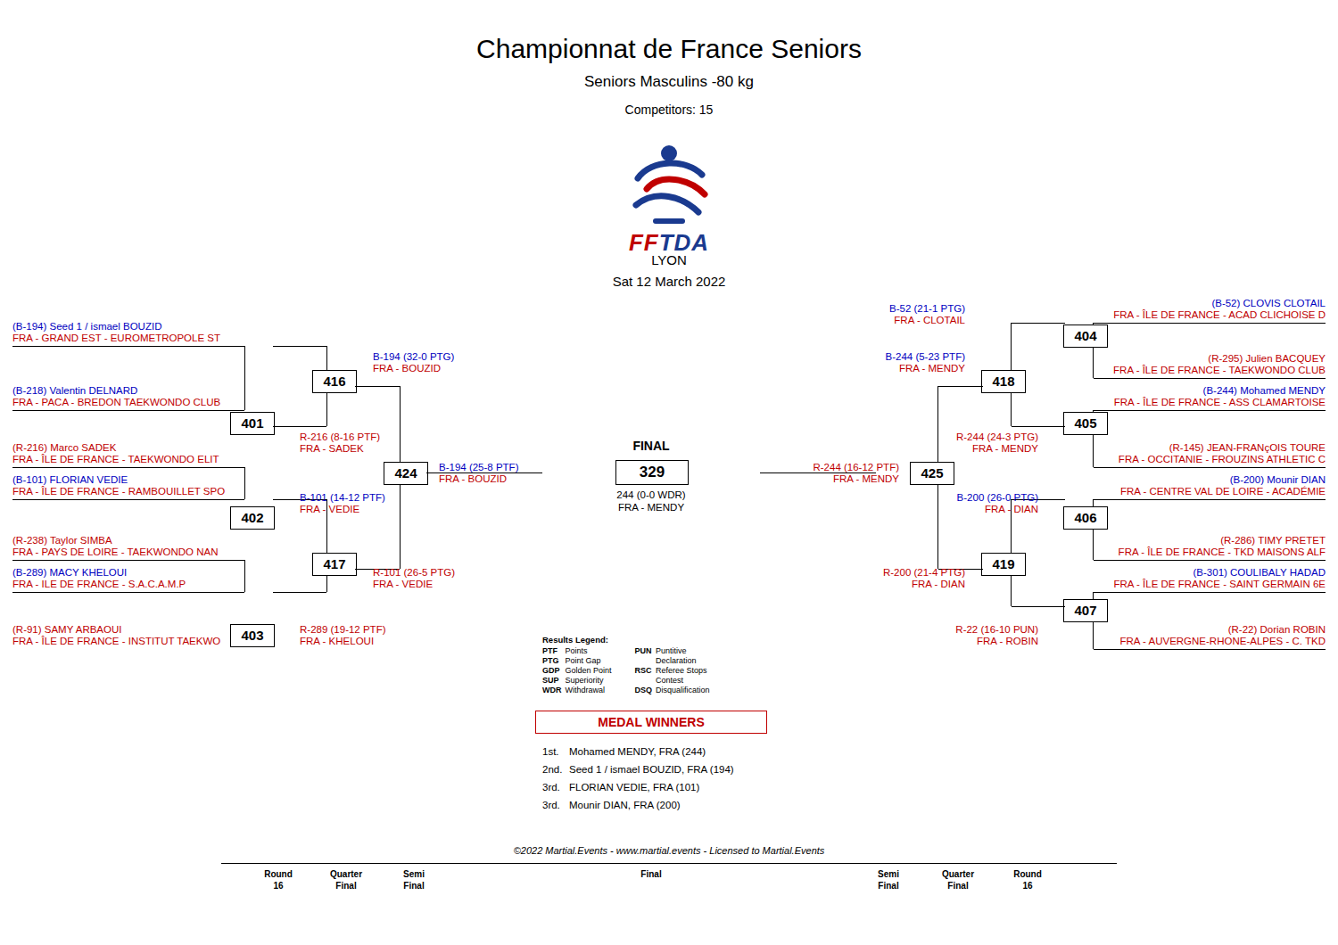Championnat de France Seniors
Seniors Masculins -80 kg
Competitors: 15
FFTDA
LYON
Sat 12 March 2022
LEFT SIDE
(B-194) Seed 1 / ismael BOUZID
FRA - GRAND EST - EUROMETROPOLE ST
(B-218) Valentin DELNARD
FRA - PACA - BREDON TAEKWONDO CLUB
(R-216) Marco SADEK
FRA - ÎLE DE FRANCE - TAEKWONDO ELIT
(B-101) FLORIAN VEDIE
FRA - ÎLE DE FRANCE - RAMBOUILLET SPO
(R-238) Taylor SIMBA
FRA - PAYS DE LOIRE - TAEKWONDO NAN
(B-289) MACY KHELOUI
FRA - ILE DE FRANCE - S.A.C.A.M.P
(R-91) SAMY ARBAOUI
FRA - ÎLE DE FRANCE - INSTITUT TAEKWO
401
402
403
416
417
424
B-194 (32-0 PTG)
FRA - BOUZID
R-216 (8-16 PTF)
FRA - SADEK
B-101 (14-12 PTF)
FRA - VEDIE
R-101 (26-5 PTG)
FRA - VEDIE
R-289 (19-12 PTF)
FRA - KHELOUI
B-194 (25-8 PTF)
FRA - BOUZID
FINAL
FINAL
329
244 (0-0 WDR)
FRA - MENDY
RIGHT SIDE
(B-52) CLOVIS CLOTAIL
FRA - ÎLE DE FRANCE - ACAD CLICHOISE D
(R-295) Julien BACQUEY
FRA - ÎLE DE FRANCE - TAEKWONDO CLUB
(B-244) Mohamed MENDY
FRA - ÎLE DE FRANCE - ASS CLAMARTOISE
(R-145) JEAN-FRANçOIS TOURE
FRA - OCCITANIE - FROUZINS ATHLETIC C
(B-200) Mounir DIAN
FRA - CENTRE VAL DE LOIRE - ACADÉMIE
(R-286) TIMY PRETET
FRA - ÎLE DE FRANCE - TKD MAISONS ALF
(B-301) COULIBALY HADAD
FRA - ÎLE DE FRANCE - SAINT GERMAIN 6E
(R-22) Dorian ROBIN
FRA - AUVERGNE-RHONE-ALPES - C. TKD
404
405
406
407
418
419
425
B-52 (21-1 PTG)
FRA - CLOTAIL
B-244 (5-23 PTF)
FRA - MENDY
R-244 (24-3 PTG)
FRA - MENDY
B-200 (26-0 PTG)
FRA - DIAN
R-200 (21-4 PTG)
FRA - DIAN
R-22 (16-10 PUN)
FRA - ROBIN
R-244 (16-12 PTF)
FRA - MENDY
Legend
Results Legend:
| PTF | Points | | PUN | Puntitive |
| PTG | Point Gap | | | Declaration |
| GDP | Golden Point | | RSC | Referee Stops |
| SUP | Superiority | | | Contest |
| WDR | Withdrawal | | DSQ | Disqualification |
Medal winners
MEDAL WINNERS
1st. Mohamed MENDY, FRA (244)
2nd. Seed 1 / ismael BOUZID, FRA (194)
3rd. FLORIAN VEDIE, FRA (101)
3rd. Mounir DIAN, FRA (200)
Footer
©2022 Martial.Events - www.martial.events - Licensed to Martial.Events
Round
16
Quarter
Final
Semi
Final
Final
Semi
Final
Quarter
Final
Round
16